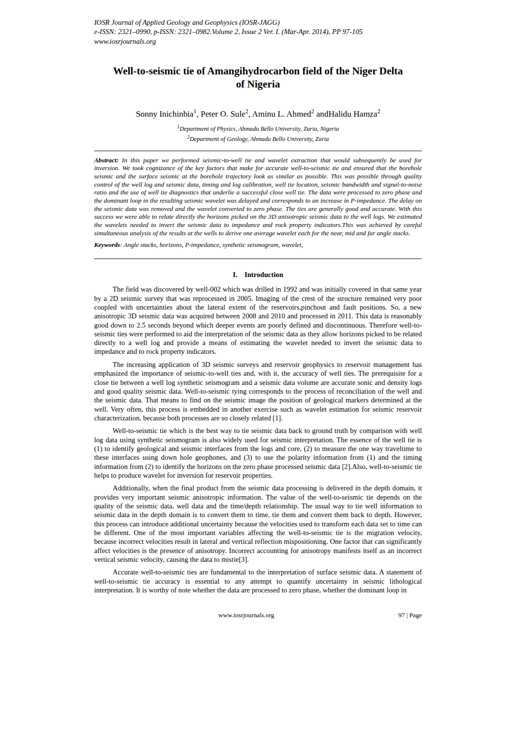IOSR Journal of Applied Geology and Geophysics (IOSR-JAGG)
e-ISSN: 2321–0990, p-ISSN: 2321–0982.Volume 2, Issue 2 Ver. I. (Mar-Apr. 2014), PP 97-105
www.iosrjournals.org
Well-to-seismic tie of Amangihydrocarbon field of the Niger Delta
of Nigeria
Sonny Inichinbia1, Peter O. Sule2, Aminu L. Ahmed2 andHalidu Hamza2
1Department of Physics, Ahmadu Bello University, Zaria, Nigeria
2Department of Geology, Ahmadu Bello University, Zaria
Abstract: In this paper we performed seismic-to-well tie and wavelet extraction that would subsequently be used for inversion. We took cognizance of the key factors that make for accurate well-to-seismic tie and ensured that the borehole seismic and the surface seismic at the borehole trajectory look as similar as possible. This was possible through quality control of the well log and seismic data, timing and log calibration, well tie location, seismic bandwidth and signal-to-noise ratio and the use of well tie diagnostics that underlie a successful close well tie. The data were processed to zero phase and the dominant loop in the resulting seismic wavelet was delayed and corresponds to an increase in P-impedance. The delay on the seismic data was removed and the wavelet converted to zero phase. The ties are generally good and accurate. With this success we were able to relate directly the horizons picked on the 3D anisotropic seismic data to the well logs. We estimated the wavelets needed to invert the seismic data to impedance and rock property indicators.This was achieved by careful simultaneous analysis of the results at the wells to derive one average wavelet each for the near, mid and far angle stacks.
Keywords: Angle stacks, horizons, P-impedance, synthetic seismogram, wavelet,
I. Introduction
The field was discovered by well-002 which was drilled in 1992 and was initially covered in that same year by a 2D seismic survey that was reprocessed in 2005. Imaging of the crest of the structure remained very poor coupled with uncertainties about the lateral extent of the reservoirs,pinchout and fault positions. So, a new anisotropic 3D seismic data was acquired between 2008 and 2010 and processed in 2011. This data is reasonably good down to 2.5 seconds beyond which deeper events are poorly defined and discontinuous. Therefore well-to-seismic ties were performed to aid the interpretation of the seismic data as they allow horizons picked to be related directly to a well log and provide a means of estimating the wavelet needed to invert the seismic data to impedance and to rock property indicators.
The increasing application of 3D seismic surveys and reservoir geophysics to reservoir management has emphasized the importance of seismic-to-well ties and, with it, the accuracy of well ties. The prerequisite for a close tie between a well log synthetic seismogram and a seismic data volume are accurate sonic and density logs and good quality seismic data. Well-to-seismic tying corresponds to the process of reconciliation of the well and the seismic data. That means to find on the seismic image the position of geological markers determined at the well. Very often, this process is embedded in another exercise such as wavelet estimation for seismic reservoir characterization, because both processes are so closely related [1].
Well-to-seismic tie which is the best way to tie seismic data back to ground truth by comparison with well log data using synthetic seismogram is also widely used for seismic interpretation. The essence of the well tie is (1) to identify geological and seismic interfaces from the logs and core, (2) to measure the one way traveltime to these interfaces using down hole geophones, and (3) to use the polarity information from (1) and the timing information from (2) to identify the horizons on the zero phase processed seismic data [2].Also, well-to-seismic tie helps to produce wavelet for inversion for reservoir properties.
Additionally, when the final product from the seismic data processing is delivered in the depth domain, it provides very important seismic anisotropic information. The value of the well-to-seismic tie depends on the quality of the seismic data, well data and the time/depth relationship. The usual way to tie well information to seismic data in the depth domain is to convert them to time, tie them and convert them back to depth. However, this process can introduce additional uncertainty because the velocities used to transform each data set to time can be different. One of the most important variables affecting the well-to-seismic tie is the migration velocity, because incorrect velocities result in lateral and vertical reflection mispositioning. One factor that can significantly affect velocities is the presence of anisotropy. Incorrect accounting for anisotropy manifests itself as an incorrect vertical seismic velocity, causing the data to mistie[3].
Accurate well-to-seismic ties are fundamental to the interpretation of surface seismic data. A statement of well-to-seismic tie accuracy is essential to any attempt to quantify uncertainty in seismic lithological interpretation. It is worthy of note whether the data are processed to zero phase, whether the dominant loop in
www.iosrjournals.org 97 | Page